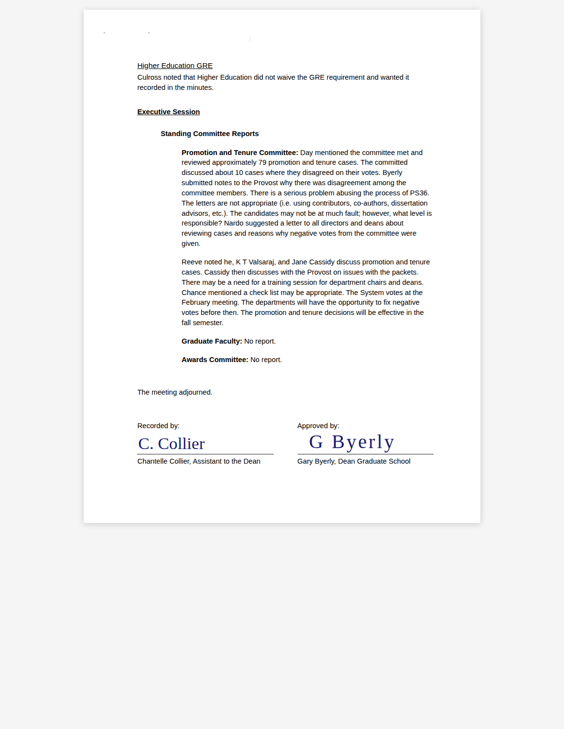• •
|
Higher Education GRE
Culross noted that Higher Education did not waive the GRE requirement and wanted it recorded in the minutes.
Executive Session
Standing Committee Reports
Promotion and Tenure Committee: Day mentioned the committee met and reviewed approximately 79 promotion and tenure cases. The committed discussed about 10 cases where they disagreed on their votes. Byerly submitted notes to the Provost why there was disagreement among the committee members. There is a serious problem abusing the process of PS36. The letters are not appropriate (i.e. using contributors, co-authors, dissertation advisors, etc.). The candidates may not be at much fault; however, what level is responsible? Nardo suggested a letter to all directors and deans about reviewing cases and reasons why negative votes from the committee were given.
Reeve noted he, K T Valsaraj, and Jane Cassidy discuss promotion and tenure cases. Cassidy then discusses with the Provost on issues with the packets. There may be a need for a training session for department chairs and deans. Chance mentioned a check list may be appropriate. The System votes at the February meeting. The departments will have the opportunity to fix negative votes before then. The promotion and tenure decisions will be effective in the fall semester.
Graduate Faculty: No report.
Awards Committee: No report.
The meeting adjourned.
Recorded by:
C. Collier
Chantelle Collier, Assistant to the Dean
Approved by:
G Byerly
Gary Byerly, Dean Graduate School